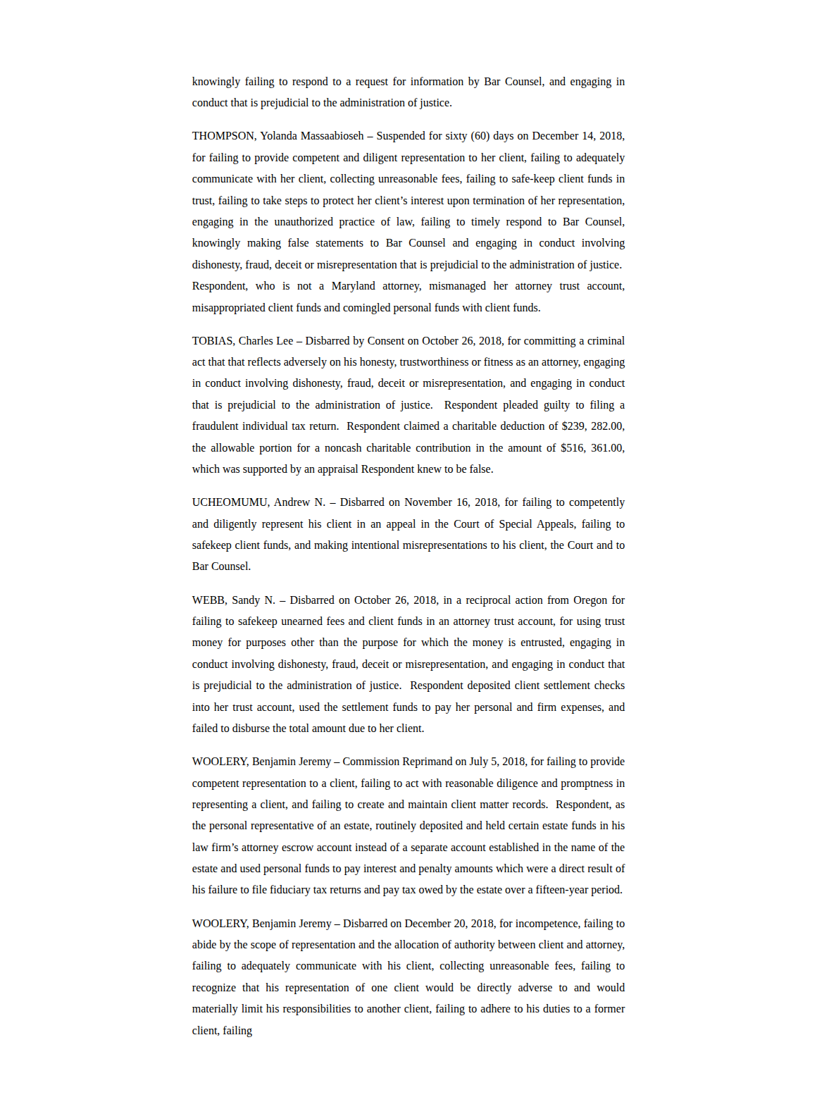knowingly failing to respond to a request for information by Bar Counsel, and engaging in conduct that is prejudicial to the administration of justice.
THOMPSON, Yolanda Massaabioseh – Suspended for sixty (60) days on December 14, 2018, for failing to provide competent and diligent representation to her client, failing to adequately communicate with her client, collecting unreasonable fees, failing to safe-keep client funds in trust, failing to take steps to protect her client’s interest upon termination of her representation, engaging in the unauthorized practice of law, failing to timely respond to Bar Counsel, knowingly making false statements to Bar Counsel and engaging in conduct involving dishonesty, fraud, deceit or misrepresentation that is prejudicial to the administration of justice. Respondent, who is not a Maryland attorney, mismanaged her attorney trust account, misappropriated client funds and comingled personal funds with client funds.
TOBIAS, Charles Lee – Disbarred by Consent on October 26, 2018, for committing a criminal act that that reflects adversely on his honesty, trustworthiness or fitness as an attorney, engaging in conduct involving dishonesty, fraud, deceit or misrepresentation, and engaging in conduct that is prejudicial to the administration of justice. Respondent pleaded guilty to filing a fraudulent individual tax return. Respondent claimed a charitable deduction of $239, 282.00, the allowable portion for a noncash charitable contribution in the amount of $516, 361.00, which was supported by an appraisal Respondent knew to be false.
UCHEOMUMU, Andrew N. – Disbarred on November 16, 2018, for failing to competently and diligently represent his client in an appeal in the Court of Special Appeals, failing to safekeep client funds, and making intentional misrepresentations to his client, the Court and to Bar Counsel.
WEBB, Sandy N. – Disbarred on October 26, 2018, in a reciprocal action from Oregon for failing to safekeep unearned fees and client funds in an attorney trust account, for using trust money for purposes other than the purpose for which the money is entrusted, engaging in conduct involving dishonesty, fraud, deceit or misrepresentation, and engaging in conduct that is prejudicial to the administration of justice. Respondent deposited client settlement checks into her trust account, used the settlement funds to pay her personal and firm expenses, and failed to disburse the total amount due to her client.
WOOLERY, Benjamin Jeremy – Commission Reprimand on July 5, 2018, for failing to provide competent representation to a client, failing to act with reasonable diligence and promptness in representing a client, and failing to create and maintain client matter records. Respondent, as the personal representative of an estate, routinely deposited and held certain estate funds in his law firm’s attorney escrow account instead of a separate account established in the name of the estate and used personal funds to pay interest and penalty amounts which were a direct result of his failure to file fiduciary tax returns and pay tax owed by the estate over a fifteen-year period.
WOOLERY, Benjamin Jeremy – Disbarred on December 20, 2018, for incompetence, failing to abide by the scope of representation and the allocation of authority between client and attorney, failing to adequately communicate with his client, collecting unreasonable fees, failing to recognize that his representation of one client would be directly adverse to and would materially limit his responsibilities to another client, failing to adhere to his duties to a former client, failing